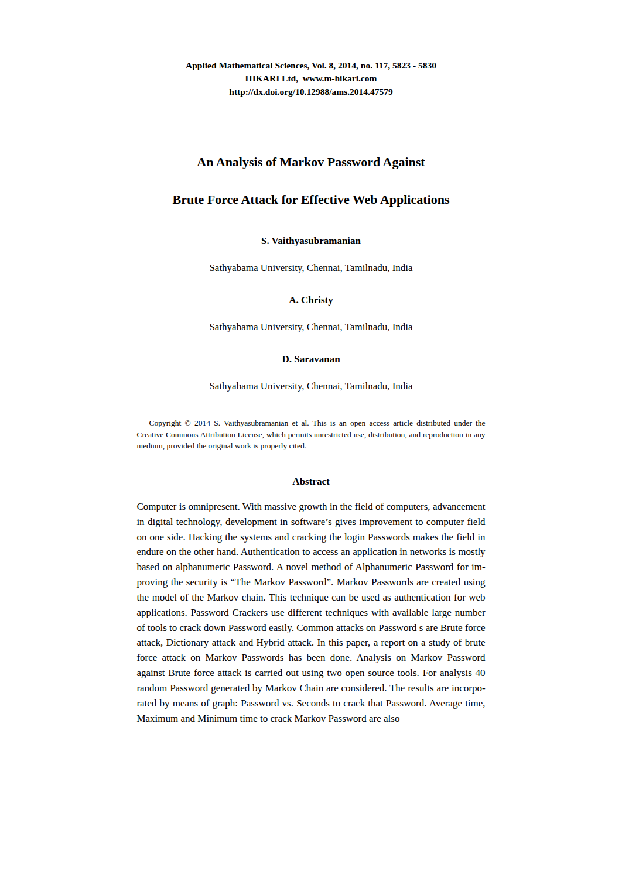Applied Mathematical Sciences, Vol. 8, 2014, no. 117, 5823 - 5830 HIKARI Ltd, www.m-hikari.com http://dx.doi.org/10.12988/ams.2014.47579
An Analysis of Markov Password Against Brute Force Attack for Effective Web Applications
S. Vaithyasubramanian
Sathyabama University, Chennai, Tamilnadu, India
A. Christy
Sathyabama University, Chennai, Tamilnadu, India
D. Saravanan
Sathyabama University, Chennai, Tamilnadu, India
Copyright © 2014 S. Vaithyasubramanian et al. This is an open access article distributed under the Creative Commons Attribution License, which permits unrestricted use, distribution, and reproduction in any medium, provided the original work is properly cited.
Abstract
Computer is omnipresent. With massive growth in the field of computers, advancement in digital technology, development in software’s gives improvement to computer field on one side. Hacking the systems and cracking the login Passwords makes the field in endure on the other hand. Authentication to access an application in networks is mostly based on alphanumeric Password. A novel method of Alphanumeric Password for improving the security is “The Markov Password”. Markov Passwords are created using the model of the Markov chain. This technique can be used as authentication for web applications. Password Crackers use different techniques with available large number of tools to crack down Password easily. Common attacks on Password s are Brute force attack, Dictionary attack and Hybrid attack. In this paper, a report on a study of brute force attack on Markov Passwords has been done. Analysis on Markov Password against Brute force attack is carried out using two open source tools. For analysis 40 random Password generated by Markov Chain are considered. The results are incorporated by means of graph: Password vs. Seconds to crack that Password. Average time, Maximum and Minimum time to crack Markov Password are also